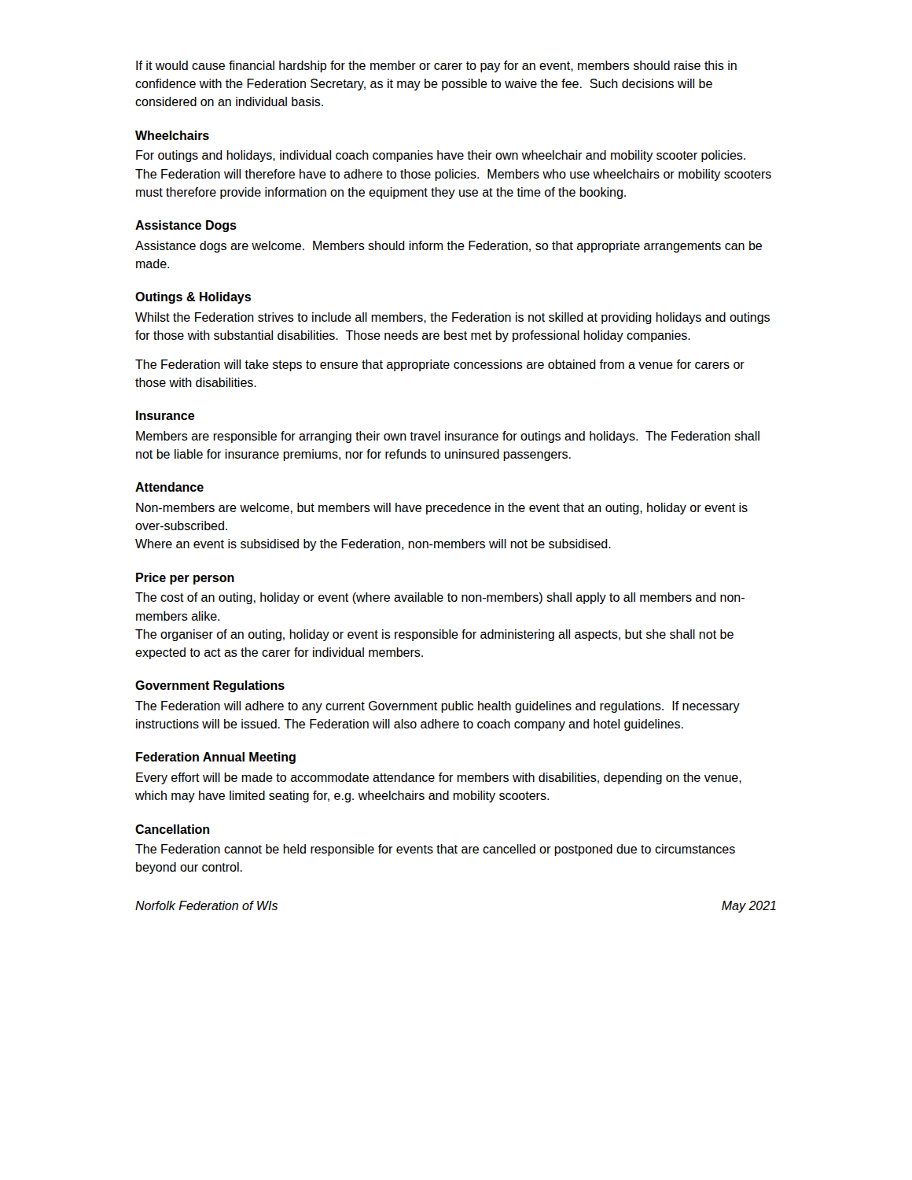If it would cause financial hardship for the member or carer to pay for an event, members should raise this in confidence with the Federation Secretary, as it may be possible to waive the fee. Such decisions will be considered on an individual basis.
Wheelchairs
For outings and holidays, individual coach companies have their own wheelchair and mobility scooter policies. The Federation will therefore have to adhere to those policies. Members who use wheelchairs or mobility scooters must therefore provide information on the equipment they use at the time of the booking.
Assistance Dogs
Assistance dogs are welcome. Members should inform the Federation, so that appropriate arrangements can be made.
Outings & Holidays
Whilst the Federation strives to include all members, the Federation is not skilled at providing holidays and outings for those with substantial disabilities. Those needs are best met by professional holiday companies.
The Federation will take steps to ensure that appropriate concessions are obtained from a venue for carers or those with disabilities.
Insurance
Members are responsible for arranging their own travel insurance for outings and holidays. The Federation shall not be liable for insurance premiums, nor for refunds to uninsured passengers.
Attendance
Non-members are welcome, but members will have precedence in the event that an outing, holiday or event is over-subscribed.
Where an event is subsidised by the Federation, non-members will not be subsidised.
Price per person
The cost of an outing, holiday or event (where available to non-members) shall apply to all members and non-members alike.
The organiser of an outing, holiday or event is responsible for administering all aspects, but she shall not be expected to act as the carer for individual members.
Government Regulations
The Federation will adhere to any current Government public health guidelines and regulations. If necessary instructions will be issued. The Federation will also adhere to coach company and hotel guidelines.
Federation Annual Meeting
Every effort will be made to accommodate attendance for members with disabilities, depending on the venue, which may have limited seating for, e.g. wheelchairs and mobility scooters.
Cancellation
The Federation cannot be held responsible for events that are cancelled or postponed due to circumstances beyond our control.
Norfolk Federation of WIs May 2021